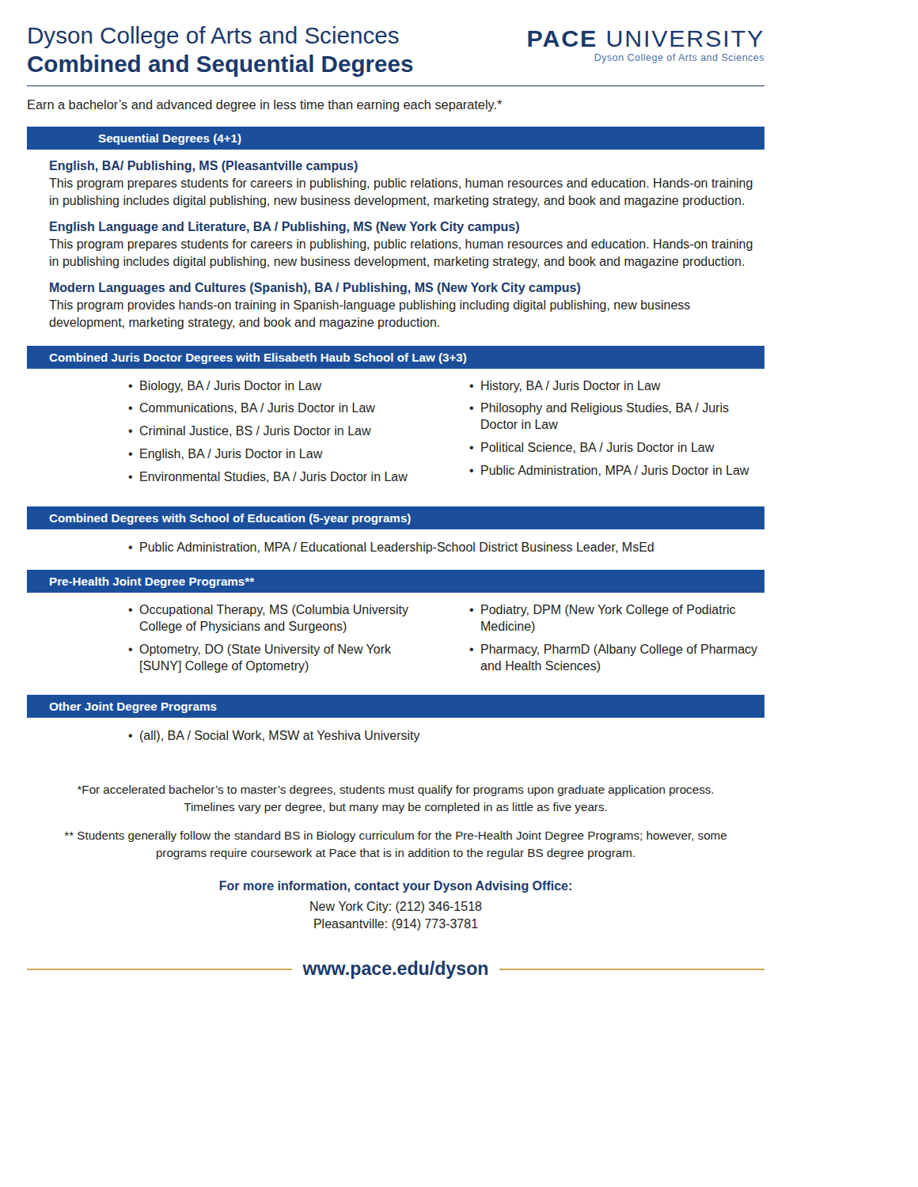Dyson College of Arts and Sciences
Combined and Sequential Degrees
PACE UNIVERSITY
Dyson College of Arts and Sciences
Earn a bachelor’s and advanced degree in less time than earning each separately.*
Sequential Degrees (4+1)
English, BA/ Publishing, MS (Pleasantville campus)
This program prepares students for careers in publishing, public relations, human resources and education. Hands-on training in publishing includes digital publishing, new business development, marketing strategy, and book and magazine production.
English Language and Literature, BA / Publishing, MS (New York City campus)
This program prepares students for careers in publishing, public relations, human resources and education. Hands-on training in publishing includes digital publishing, new business development, marketing strategy, and book and magazine production.
Modern Languages and Cultures (Spanish), BA / Publishing, MS (New York City campus)
This program provides hands-on training in Spanish-language publishing including digital publishing, new business development, marketing strategy, and book and magazine production.
Combined Juris Doctor Degrees with Elisabeth Haub School of Law (3+3)
Biology, BA / Juris Doctor in Law
Communications, BA / Juris Doctor in Law
Criminal Justice, BS / Juris Doctor in Law
English, BA / Juris Doctor in Law
Environmental Studies, BA / Juris Doctor in Law
History, BA / Juris Doctor in Law
Philosophy and Religious Studies, BA / Juris Doctor in Law
Political Science, BA / Juris Doctor in Law
Public Administration, MPA / Juris Doctor in Law
Combined Degrees with School of Education (5-year programs)
Public Administration, MPA / Educational Leadership-School District Business Leader, MsEd
Pre-Health Joint Degree Programs**
Occupational Therapy, MS (Columbia University College of Physicians and Surgeons)
Optometry, DO (State University of New York [SUNY] College of Optometry)
Podiatry, DPM (New York College of Podiatric Medicine)
Pharmacy, PharmD (Albany College of Pharmacy and Health Sciences)
Other Joint Degree Programs
(all), BA / Social Work, MSW at Yeshiva University
*For accelerated bachelor’s to master’s degrees, students must qualify for programs upon graduate application process. Timelines vary per degree, but many may be completed in as little as five years.
** Students generally follow the standard BS in Biology curriculum for the Pre-Health Joint Degree Programs; however, some programs require coursework at Pace that is in addition to the regular BS degree program.
For more information, contact your Dyson Advising Office:
New York City: (212) 346-1518
Pleasantville: (914) 773-3781
www.pace.edu/dyson